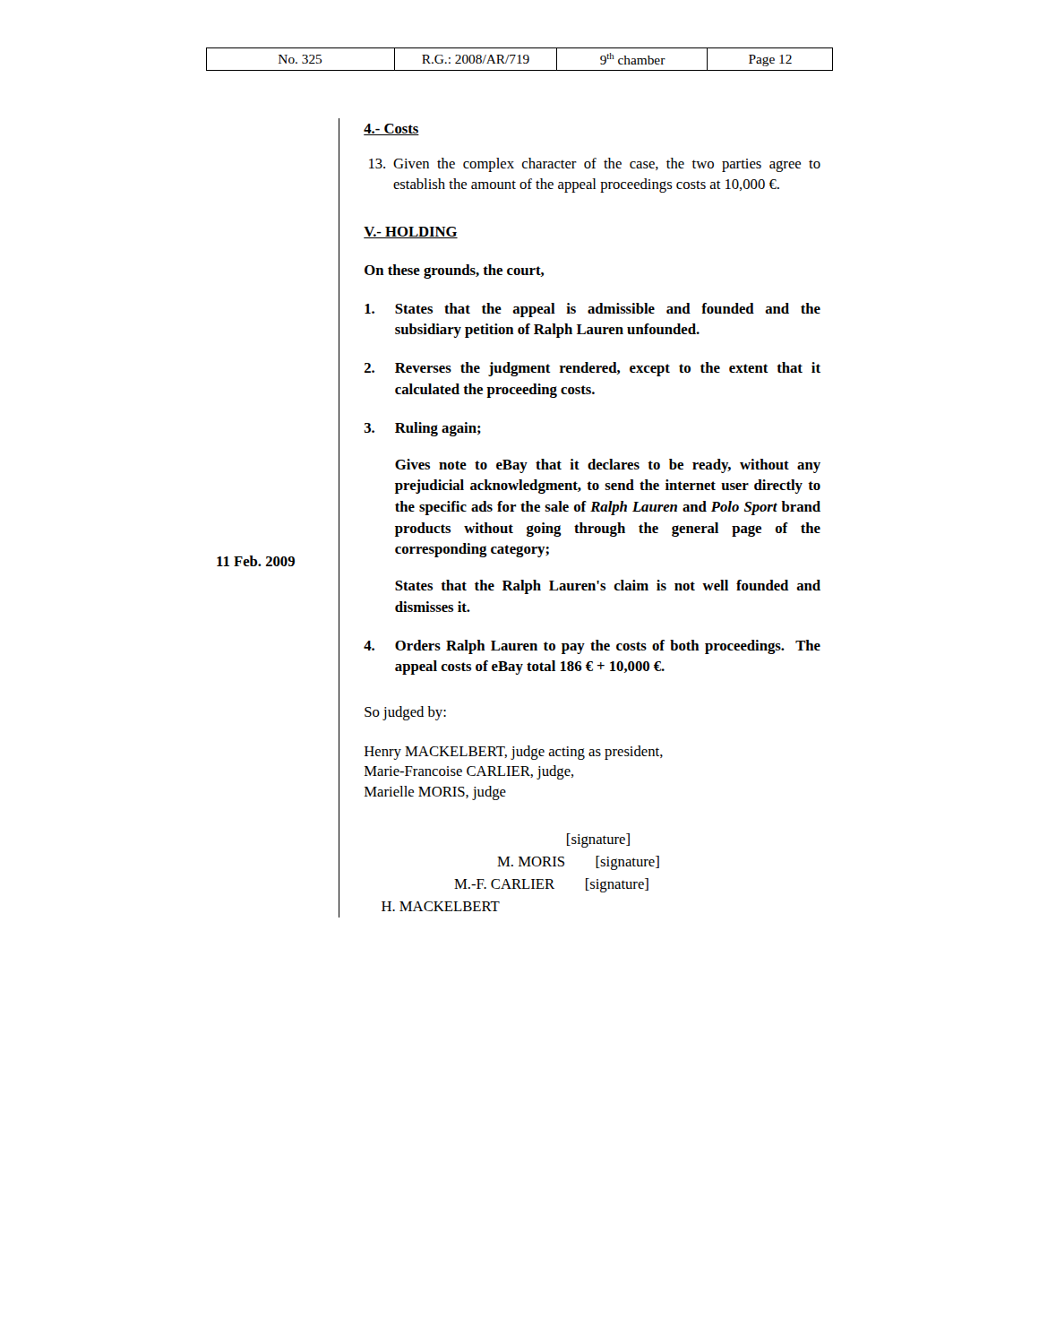| No. 325 | R.G.: 2008/AR/719 | 9 th chamber | Page 12 |
11 Feb. 2009
4.- Costs
13.
Given the complex character of the case, the two parties agree to establish the amount of the appeal proceedings costs at 10,000 €.
V.- HOLDING
On these grounds, the court,
1.
States that the appeal is admissible and founded and the subsidiary petition of Ralph Lauren unfounded.
2.
Reverses the judgment rendered, except to the extent that it calculated the proceeding costs.
3.
Ruling again;
Gives note to eBay that it declares to be ready, without any prejudicial acknowledgment, to send the internet user directly to the specific ads for the sale of Ralph Lauren and Polo Sport brand products without going through the general page of the corresponding category;
States that the Ralph Lauren's claim is not well founded and dismisses it.
4.
Orders Ralph Lauren to pay the costs of both proceedings. The appeal costs of eBay total 186 € + 10,000 €.
So judged by:
Henry MACKELBERT, judge acting as president,
Marie-Francoise CARLIER, judge,
Marielle MORIS, judge
[signature]
M. MORIS [signature]
M.-F. CARLIER [signature]
H. MACKELBERT